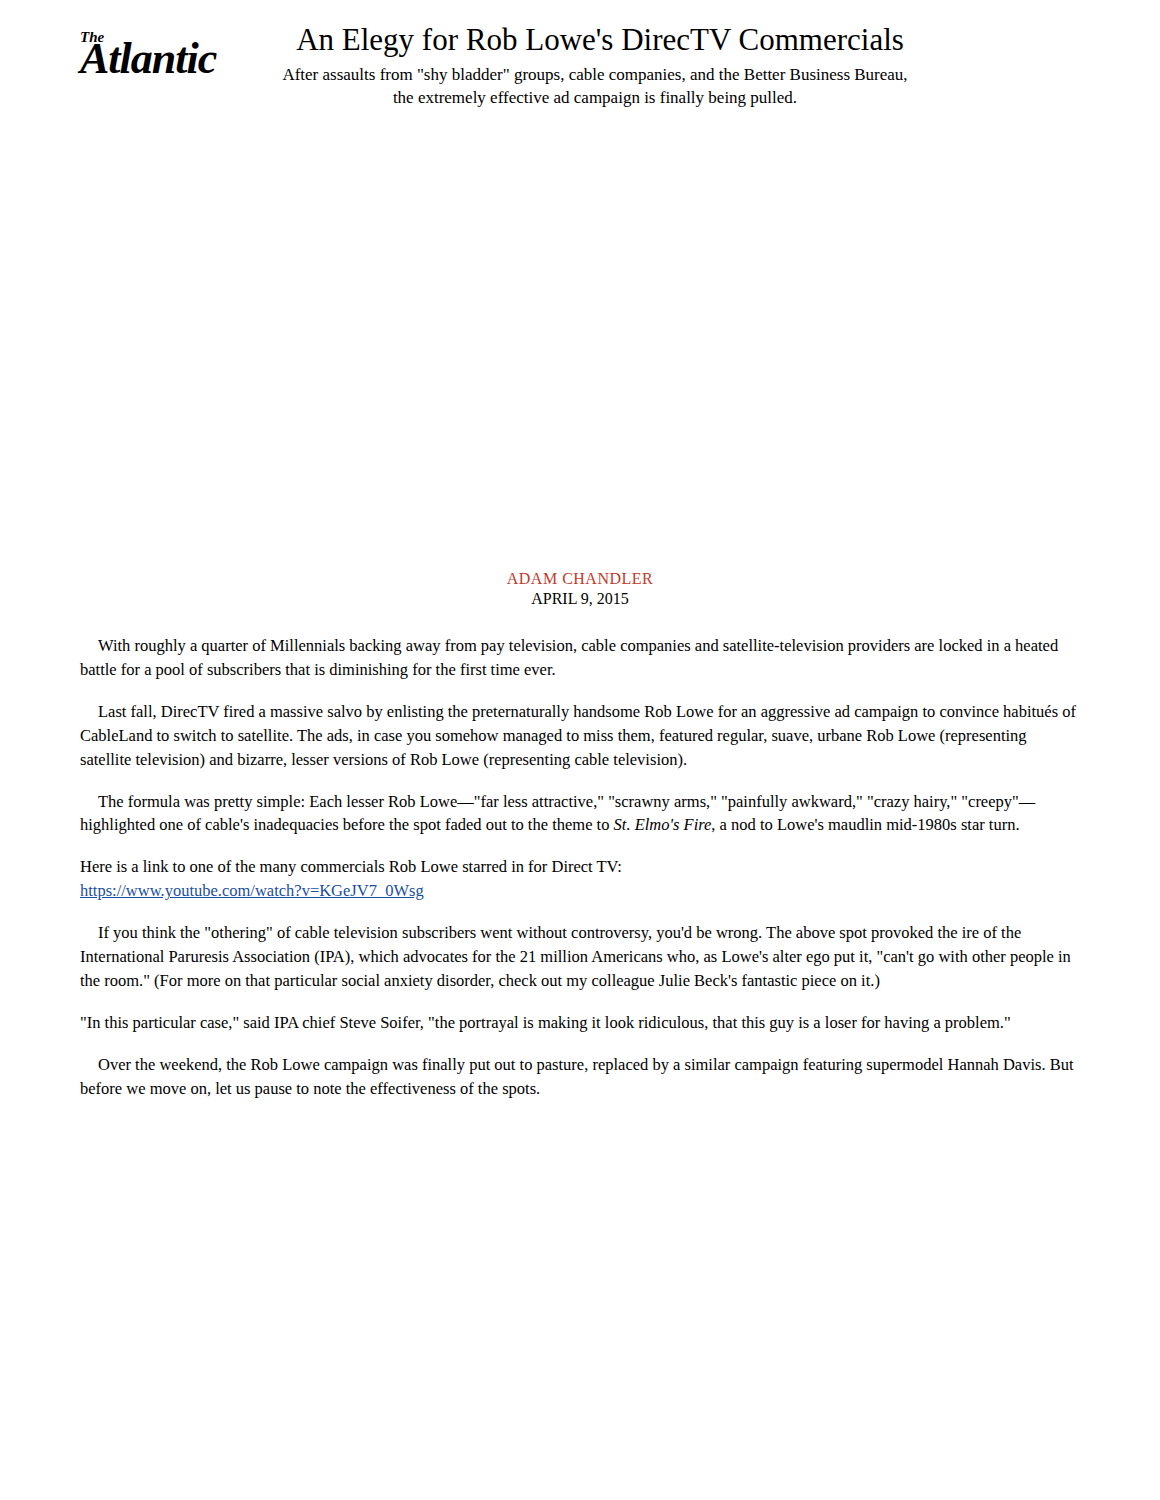The Atlantic
An Elegy for Rob Lowe's DirecTV Commercials
After assaults from "shy bladder" groups, cable companies, and the Better Business Bureau, the extremely effective ad campaign is finally being pulled.
ADAM CHANDLER
APRIL 9, 2015
With roughly a quarter of Millennials backing away from pay television, cable companies and satellite-television providers are locked in a heated battle for a pool of subscribers that is diminishing for the first time ever.
Last fall, DirecTV fired a massive salvo by enlisting the preternaturally handsome Rob Lowe for an aggressive ad campaign to convince habitués of CableLand to switch to satellite. The ads, in case you somehow managed to miss them, featured regular, suave, urbane Rob Lowe (representing satellite television) and bizarre, lesser versions of Rob Lowe (representing cable television).
The formula was pretty simple: Each lesser Rob Lowe—"far less attractive," "scrawny arms," "painfully awkward," "crazy hairy," "creepy"—highlighted one of cable's inadequacies before the spot faded out to the theme to St. Elmo's Fire, a nod to Lowe's maudlin mid-1980s star turn.
Here is a link to one of the many commercials Rob Lowe starred in for Direct TV:
https://www.youtube.com/watch?v=KGeJV7_0Wsg
If you think the "othering" of cable television subscribers went without controversy, you'd be wrong. The above spot provoked the ire of the International Paruresis Association (IPA), which advocates for the 21 million Americans who, as Lowe's alter ego put it, "can't go with other people in the room." (For more on that particular social anxiety disorder, check out my colleague Julie Beck's fantastic piece on it.)
"In this particular case," said IPA chief Steve Soifer, "the portrayal is making it look ridiculous, that this guy is a loser for having a problem."
Over the weekend, the Rob Lowe campaign was finally put out to pasture, replaced by a similar campaign featuring supermodel Hannah Davis. But before we move on, let us pause to note the effectiveness of the spots.